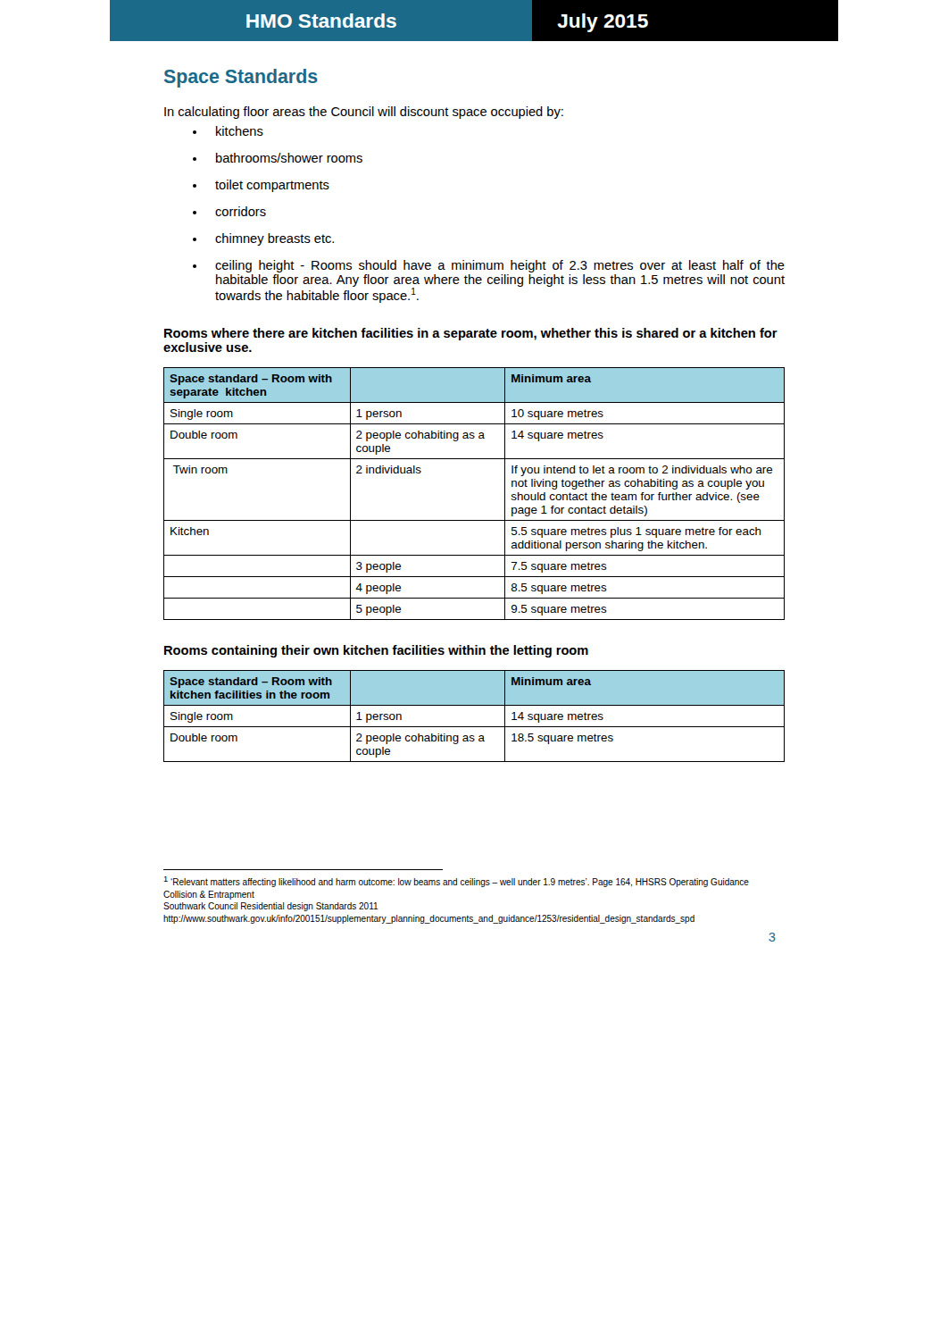HMO Standards
July 2015
Space Standards
In calculating floor areas the Council will discount space occupied by:
kitchens
bathrooms/shower rooms
toilet compartments
corridors
chimney breasts etc.
ceiling height - Rooms should have a minimum height of 2.3 metres over at least half of the habitable floor area. Any floor area where the ceiling height is less than 1.5 metres will not count towards the habitable floor space.1.
Rooms where there are kitchen facilities in a separate room, whether this is shared or a kitchen for exclusive use.
| Space standard – Room with separate kitchen | | Minimum area |
| --- | --- | --- |
| Single room | 1 person | 10 square metres |
| Double room | 2 people cohabiting as a couple | 14 square metres |
| Twin room | 2 individuals | If you intend to let a room to 2 individuals who are not living together as cohabiting as a couple you should contact the team for further advice. (see page 1 for contact details) |
| Kitchen | | 5.5 square metres plus 1 square metre for each additional person sharing the kitchen. |
| | 3 people | 7.5 square metres |
| | 4 people | 8.5 square metres |
| | 5 people | 9.5 square metres |
Rooms containing their own kitchen facilities within the letting room
| Space standard – Room with kitchen facilities in the room | | Minimum area |
| --- | --- | --- |
| Single room | 1 person | 14 square metres |
| Double room | 2 people cohabiting as a couple | 18.5 square metres |
1 ‘Relevant matters affecting likelihood and harm outcome: low beams and ceilings – well under 1.9 metres’. Page 164, HHSRS Operating Guidance Collision & Entrapment
Southwark Council Residential design Standards 2011
http://www.southwark.gov.uk/info/200151/supplementary_planning_documents_and_guidance/1253/residential_design_standards_spd
3